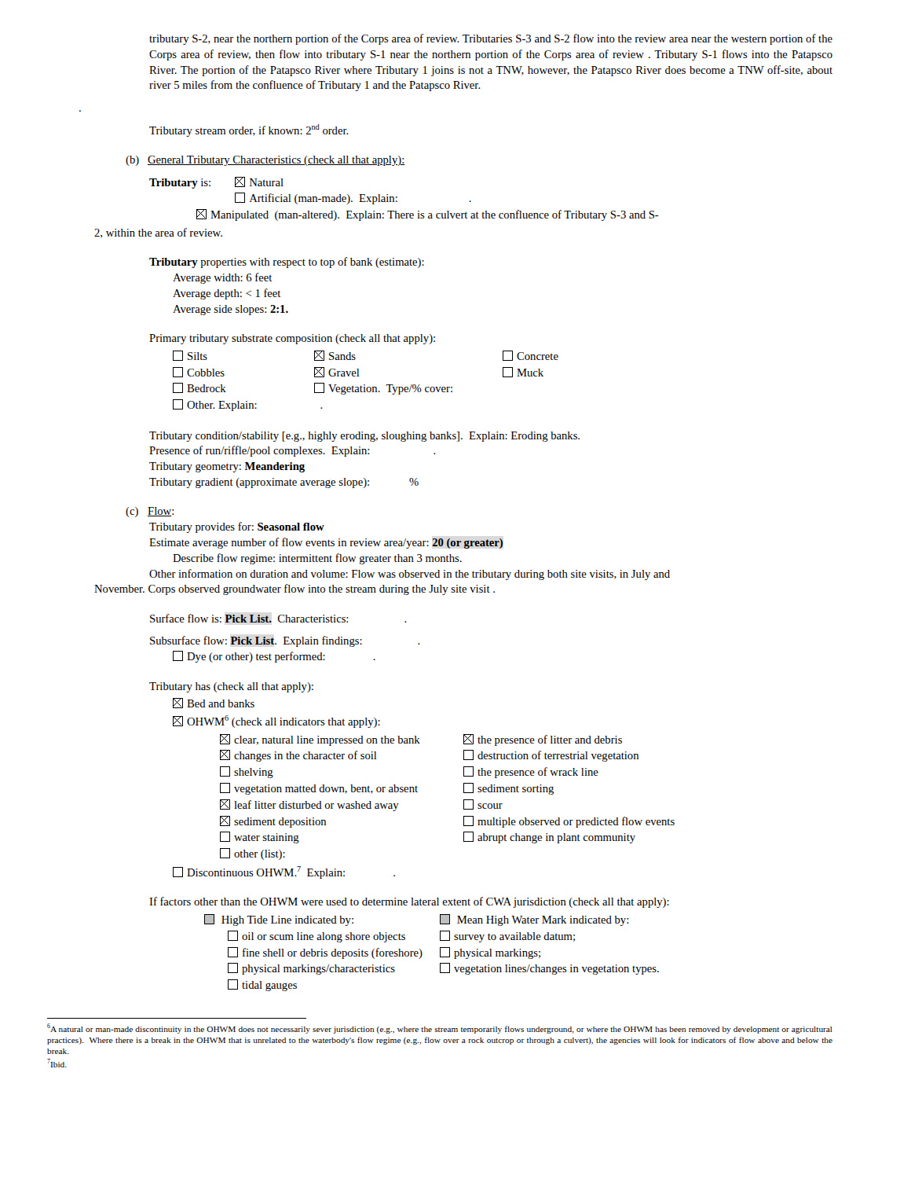tributary S-2, near the northern portion of the Corps area of review. Tributaries S-3 and S-2 flow into the review area near the western portion of the Corps area of review, then flow into tributary S-1 near the northern portion of the Corps area of review . Tributary S-1 flows into the Patapsco River. The portion of the Patapsco River where Tributary 1 joins is not a TNW, however, the Patapsco River does become a TNW off-site, about river 5 miles from the confluence of Tributary 1 and the Patapsco River.
.
Tributary stream order, if known: 2nd order.
(b) General Tributary Characteristics (check all that apply):
| Tributary is: | Natural |
| | Artificial (man-made). Explain: . |
Manipulated (man-altered). Explain: There is a culvert at the confluence of Tributary S-3 and S-
2, within the area of review.
Tributary properties with respect to top of bank (estimate):
Average width: 6 feet
Average depth: < 1 feet
Average side slopes: 2:1.
Primary tributary substrate composition (check all that apply):
| Silts | Sands | Concrete |
| Cobbles | Gravel | Muck |
| Bedrock | Vegetation. Type/% cover: |
| Other. Explain: . |
Tributary condition/stability [e.g., highly eroding, sloughing banks]. Explain: Eroding banks.
Presence of run/riffle/pool complexes. Explain: .
Tributary geometry: Meandering
Tributary gradient (approximate average slope): %
(c) Flow:
Tributary provides for: Seasonal flow
Estimate average number of flow events in review area/year: 20 (or greater)
Describe flow regime: intermittent flow greater than 3 months.
Other information on duration and volume: Flow was observed in the tributary during both site visits, in July and
November. Corps observed groundwater flow into the stream during the July site visit .
Surface flow is: Pick List. Characteristics: .
Subsurface flow: Pick List. Explain findings: .
Dye (or other) test performed: .
Tributary has (check all that apply):
Bed and banks
OHWM6 (check all indicators that apply):
| clear, natural line impressed on the bank | the presence of litter and debris |
| changes in the character of soil | destruction of terrestrial vegetation |
| shelving | the presence of wrack line |
| vegetation matted down, bent, or absent | sediment sorting |
| leaf litter disturbed or washed away | scour |
| sediment deposition | multiple observed or predicted flow events |
| water staining | abrupt change in plant community |
| other (list): |
Discontinuous OHWM.7 Explain: .
If factors other than the OHWM were used to determine lateral extent of CWA jurisdiction (check all that apply):
| High Tide Line indicated by: | Mean High Water Mark indicated by: |
| oil or scum line along shore objects | survey to available datum; |
| fine shell or debris deposits (foreshore) | physical markings; |
| physical markings/characteristics | vegetation lines/changes in vegetation types. |
| tidal gauges | |
6A natural or man-made discontinuity in the OHWM does not necessarily sever jurisdiction (e.g., where the stream temporarily flows underground, or where the OHWM has been removed by development or agricultural practices). Where there is a break in the OHWM that is unrelated to the waterbody's flow regime (e.g., flow over a rock outcrop or through a culvert), the agencies will look for indicators of flow above and below the break.
7Ibid.